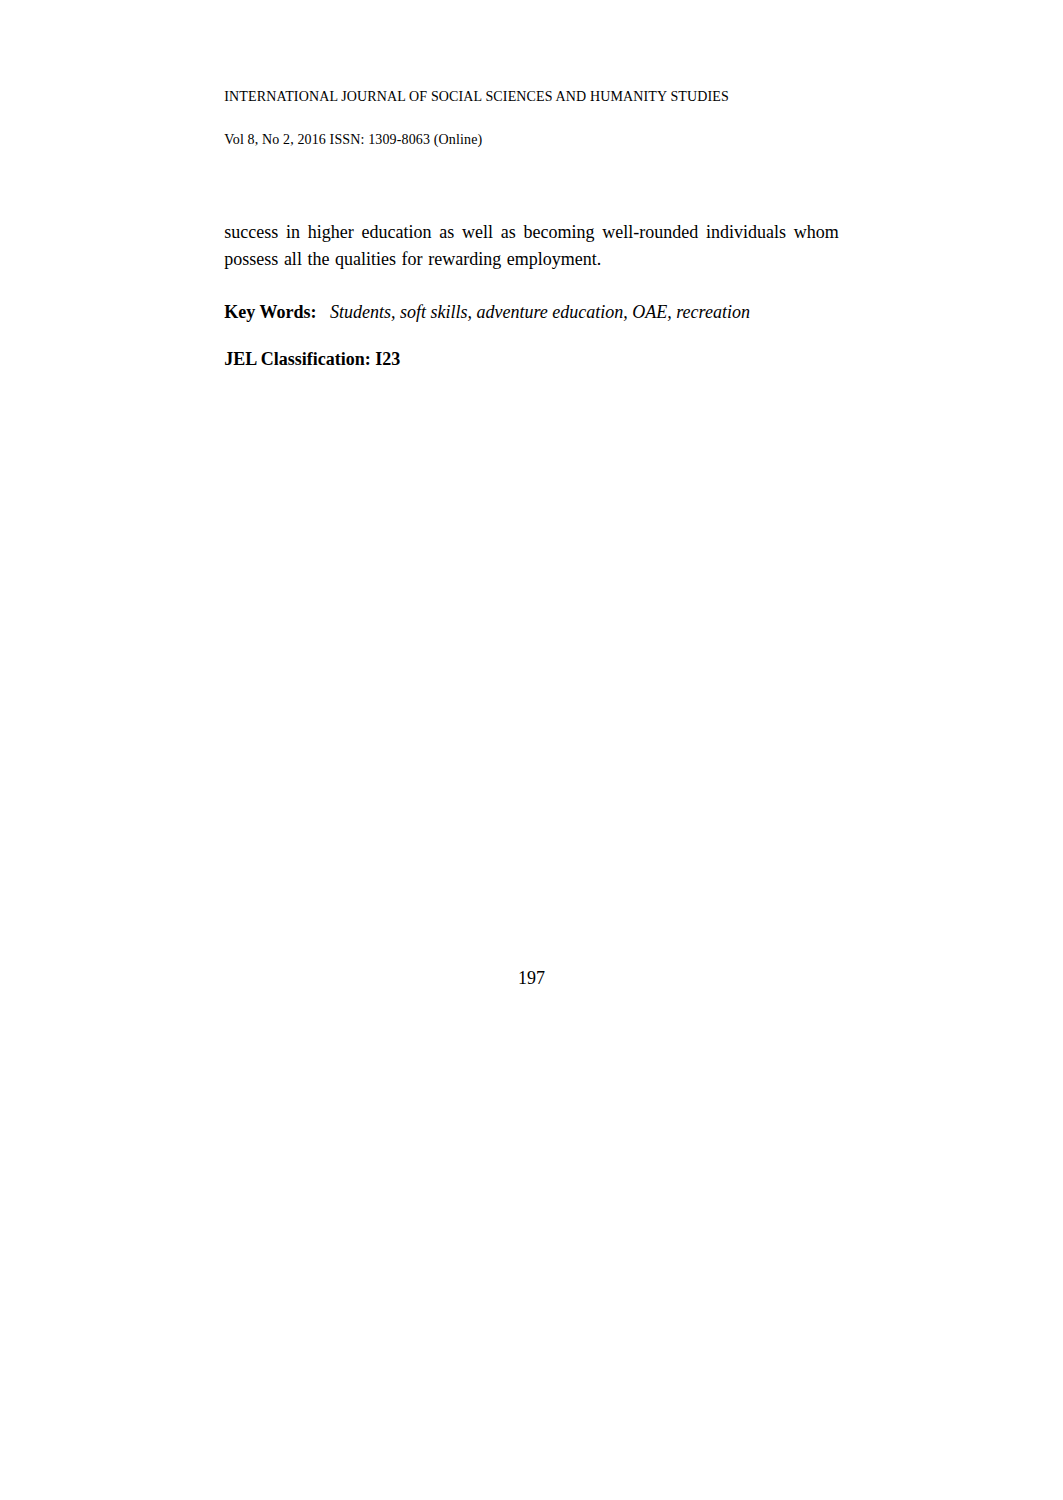INTERNATIONAL JOURNAL OF SOCIAL SCIENCES AND HUMANITY STUDIES
Vol 8, No 2, 2016 ISSN: 1309-8063 (Online)
success in higher education as well as becoming well-rounded individuals whom possess all the qualities for rewarding employment.
Key Words: Students, soft skills, adventure education, OAE, recreation
JEL Classification: I23
197